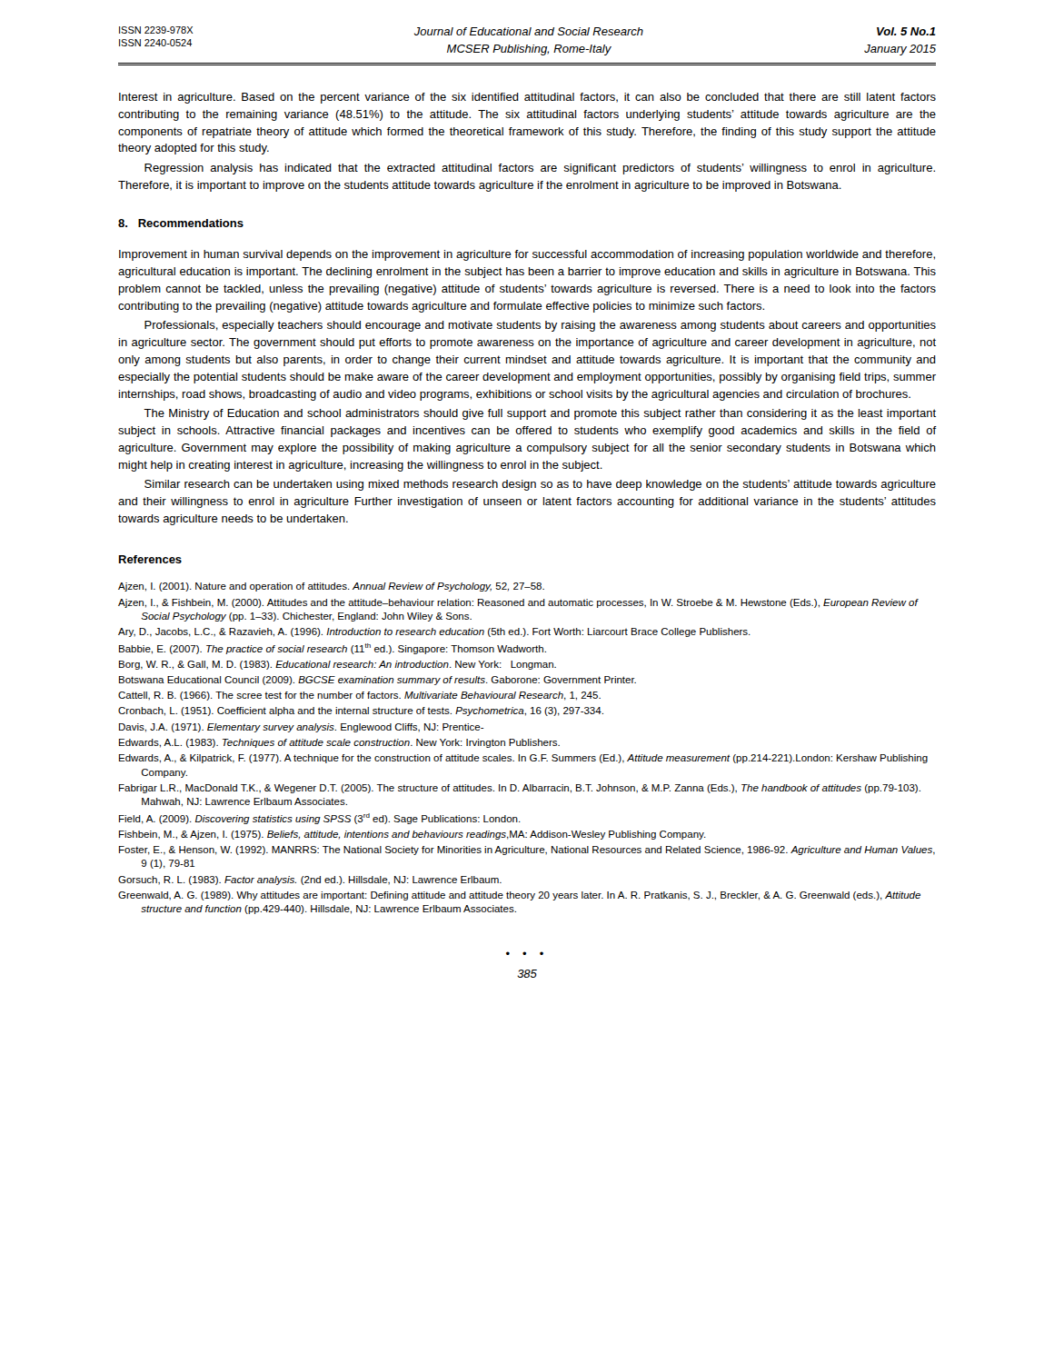ISSN 2239-978X
ISSN 2240-0524
Journal of Educational and Social Research
MCSER Publishing, Rome-Italy
Vol. 5 No.1
January 2015
Interest in agriculture. Based on the percent variance of the six identified attitudinal factors, it can also be concluded that there are still latent factors contributing to the remaining variance (48.51%) to the attitude. The six attitudinal factors underlying students’ attitude towards agriculture are the components of repatriate theory of attitude which formed the theoretical framework of this study. Therefore, the finding of this study support the attitude theory adopted for this study.
Regression analysis has indicated that the extracted attitudinal factors are significant predictors of students’ willingness to enrol in agriculture. Therefore, it is important to improve on the students attitude towards agriculture if the enrolment in agriculture to be improved in Botswana.
8. Recommendations
Improvement in human survival depends on the improvement in agriculture for successful accommodation of increasing population worldwide and therefore, agricultural education is important. The declining enrolment in the subject has been a barrier to improve education and skills in agriculture in Botswana. This problem cannot be tackled, unless the prevailing (negative) attitude of students’ towards agriculture is reversed. There is a need to look into the factors contributing to the prevailing (negative) attitude towards agriculture and formulate effective policies to minimize such factors.
Professionals, especially teachers should encourage and motivate students by raising the awareness among students about careers and opportunities in agriculture sector. The government should put efforts to promote awareness on the importance of agriculture and career development in agriculture, not only among students but also parents, in order to change their current mindset and attitude towards agriculture. It is important that the community and especially the potential students should be make aware of the career development and employment opportunities, possibly by organising field trips, summer internships, road shows, broadcasting of audio and video programs, exhibitions or school visits by the agricultural agencies and circulation of brochures.
The Ministry of Education and school administrators should give full support and promote this subject rather than considering it as the least important subject in schools. Attractive financial packages and incentives can be offered to students who exemplify good academics and skills in the field of agriculture. Government may explore the possibility of making agriculture a compulsory subject for all the senior secondary students in Botswana which might help in creating interest in agriculture, increasing the willingness to enrol in the subject.
Similar research can be undertaken using mixed methods research design so as to have deep knowledge on the students’ attitude towards agriculture and their willingness to enrol in agriculture Further investigation of unseen or latent factors accounting for additional variance in the students’ attitudes towards agriculture needs to be undertaken.
References
Ajzen, I. (2001). Nature and operation of attitudes. Annual Review of Psychology, 52, 27–58.
Ajzen, I., & Fishbein, M. (2000). Attitudes and the attitude–behaviour relation: Reasoned and automatic processes, In W. Stroebe & M. Hewstone (Eds.), European Review of Social Psychology (pp. 1–33). Chichester, England: John Wiley & Sons.
Ary, D., Jacobs, L.C., & Razavieh, A. (1996). Introduction to research education (5th ed.). Fort Worth: Liarcourt Brace College Publishers.
Babbie, E. (2007). The practice of social research (11th ed.). Singapore: Thomson Wadworth.
Borg, W. R., & Gall, M. D. (1983). Educational research: An introduction. New York: Longman.
Botswana Educational Council (2009). BGCSE examination summary of results. Gaborone: Government Printer.
Cattell, R. B. (1966). The scree test for the number of factors. Multivariate Behavioural Research, 1, 245.
Cronbach, L. (1951). Coefficient alpha and the internal structure of tests. Psychometrica, 16 (3), 297-334.
Davis, J.A. (1971). Elementary survey analysis. Englewood Cliffs, NJ: Prentice-
Edwards, A.L. (1983). Techniques of attitude scale construction. New York: Irvington Publishers.
Edwards, A., & Kilpatrick, F. (1977). A technique for the construction of attitude scales. In G.F. Summers (Ed.), Attitude measurement (pp.214-221).London: Kershaw Publishing Company.
Fabrigar L.R., MacDonald T.K., & Wegener D.T. (2005). The structure of attitudes. In D. Albarracin, B.T. Johnson, & M.P. Zanna (Eds.), The handbook of attitudes (pp.79-103). Mahwah, NJ: Lawrence Erlbaum Associates.
Field, A. (2009). Discovering statistics using SPSS (3rd ed). Sage Publications: London.
Fishbein, M., & Ajzen, I. (1975). Beliefs, attitude, intentions and behaviours readings,MA: Addison-Wesley Publishing Company.
Foster, E., & Henson, W. (1992). MANRRS: The National Society for Minorities in Agriculture, National Resources and Related Science, 1986-92. Agriculture and Human Values, 9 (1), 79-81
Gorsuch, R. L. (1983). Factor analysis. (2nd ed.). Hillsdale, NJ: Lawrence Erlbaum.
Greenwald, A. G. (1989). Why attitudes are important: Defining attitude and attitude theory 20 years later. In A. R. Pratkanis, S. J., Breckler, & A. G. Greenwald (eds.), Attitude structure and function (pp.429-440). Hillsdale, NJ: Lawrence Erlbaum Associates.
• • •
385